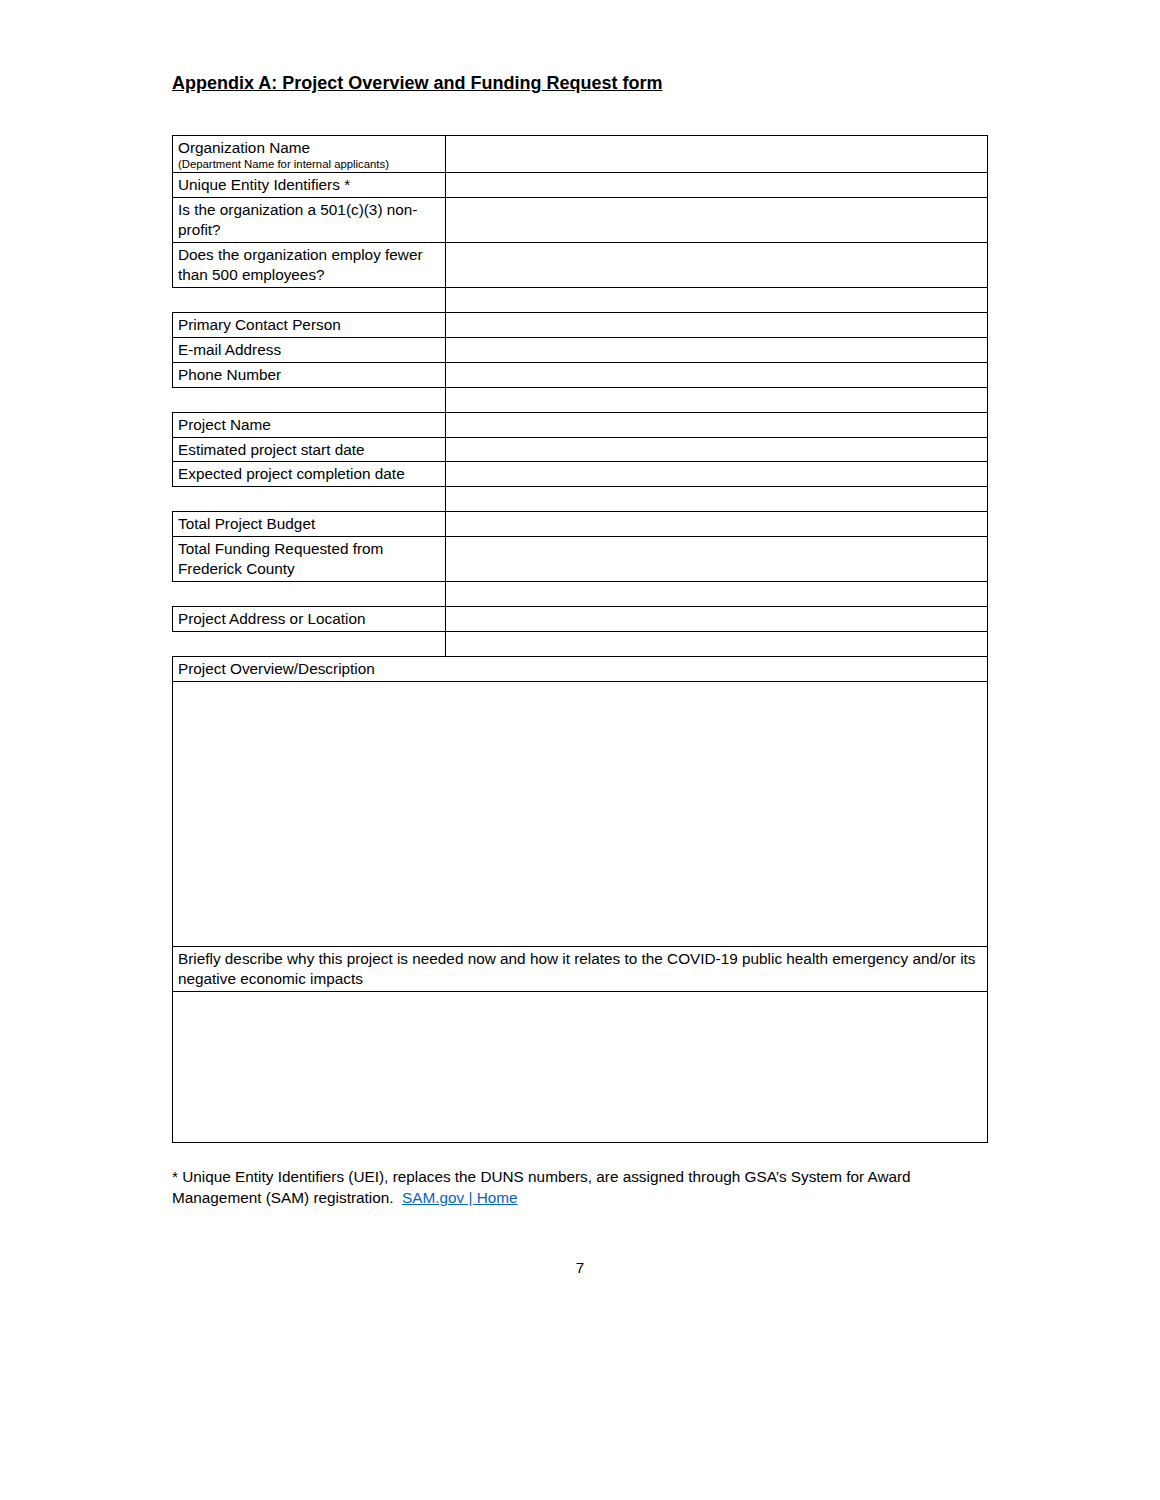Appendix A: Project Overview and Funding Request form
| Organization Name (Department Name for internal applicants) | |
| Unique Entity Identifiers * | |
| Is the organization a 501(c)(3) non-profit? | |
| Does the organization employ fewer than 500 employees? | |
| Primary Contact Person | |
| E-mail Address | |
| Phone Number | |
| Project Name | |
| Estimated project start date | |
| Expected project completion date | |
| Total Project Budget | |
| Total Funding Requested from Frederick County | |
| Project Address or Location | |
| Project Overview/Description |
| Briefly describe why this project is needed now and how it relates to the COVID-19 public health emergency and/or its negative economic impacts |
* Unique Entity Identifiers (UEI), replaces the DUNS numbers, are assigned through GSA’s System for Award Management (SAM) registration. SAM.gov | Home
7